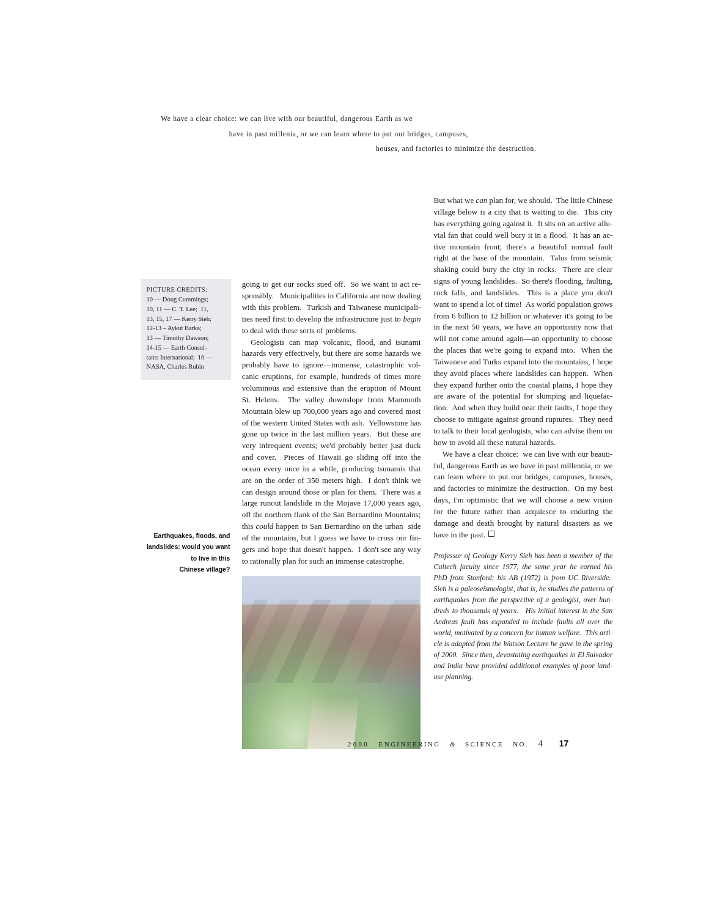We have a clear choice: we can live with our beautiful, dangerous Earth as we
have in past millenia, or we can learn where to put our bridges, campuses,
houses, and factories to minimize the destruction.
PICTURE CREDITS:
10 — Doug Cummings;
10, 11 — C. T. Lee; 11,
13, 15, 17 — Kerry Sieh;
12-13 – Aykut Barka;
13 — Timothy Dawson;
14-15 — Earth Consul-
tants International; 16 —
NASA, Charles Rubin
Earthquakes, floods, and
landslides: would you want
to live in this
Chinese village?
going to get our socks sued off. So we want to act responsibly. Municipalities in California are now dealing with this problem. Turkish and Taiwanese municipalities need first to develop the infrastructure just to begin to deal with these sorts of problems.
Geologists can map volcanic, flood, and tsunami hazards very effectively, but there are some hazards we probably have to ignore—immense, catastrophic volcanic eruptions, for example, hundreds of times more voluminous and extensive than the eruption of Mount St. Helens. The valley downslope from Mammoth Mountain blew up 700,000 years ago and covered most of the western United States with ash. Yellowstone has gone up twice in the last million years. But these are very infrequent events; we'd probably better just duck and cover. Pieces of Hawaii go sliding off into the ocean every once in a while, producing tsunamis that are on the order of 350 meters high. I don't think we can design around those or plan for them. There was a large runout landslide in the Mojave 17,000 years ago, off the northern flank of the San Bernardino Mountains; this could happen to San Bernardino on the urban side of the mountains, but I guess we have to cross our fingers and hope that doesn't happen. I don't see any way to rationally plan for such an immense catastrophe.
But what we can plan for, we should. The little Chinese village below is a city that is waiting to die. This city has everything going against it. It sits on an active alluvial fan that could well bury it in a flood. It has an active mountain front; there's a beautiful normal fault right at the base of the mountain. Talus from seismic shaking could bury the city in rocks. There are clear signs of young landslides. So there's flooding, faulting, rock falls, and landslides. This is a place you don't want to spend a lot of time! As world population grows from 6 billion to 12 billion or whatever it's going to be in the next 50 years, we have an opportunity now that will not come around again—an opportunity to choose the places that we're going to expand into. When the Taiwanese and Turks expand into the mountains, I hope they avoid places where landslides can happen. When they expand further onto the coastal plains, I hope they are aware of the potential for slumping and liquefaction. And when they build near their faults, I hope they choose to mitigate against ground ruptures. They need to talk to their local geologists, who can advise them on how to avoid all these natural hazards.
We have a clear choice: we can live with our beautiful, dangerous Earth as we have in past millennia, or we can learn where to put our bridges, campuses, houses, and factories to minimize the destruction. On my best days, I'm optimistic that we will choose a new vision for the future rather than acquiesce to enduring the damage and death brought by natural disasters as we have in the past.
Professor of Geology Kerry Sieh has been a member of the Caltech faculty since 1977, the same year he earned his PhD from Stanford; his AB (1972) is from UC Riverside. Sieh is a paleoseismologist, that is, he studies the patterns of earthquakes from the perspective of a geologist, over hundreds to thousands of years. His initial interest in the San Andreas fault has expanded to include faults all over the world, motivated by a concern for human welfare. This article is adapted from the Watson Lecture he gave in the spring of 2000. Since then, devastating earthquakes in El Salvador and India have provided additional examples of poor land-use planning.
2000 ENGINEERING & SCIENCE NO. 4 17